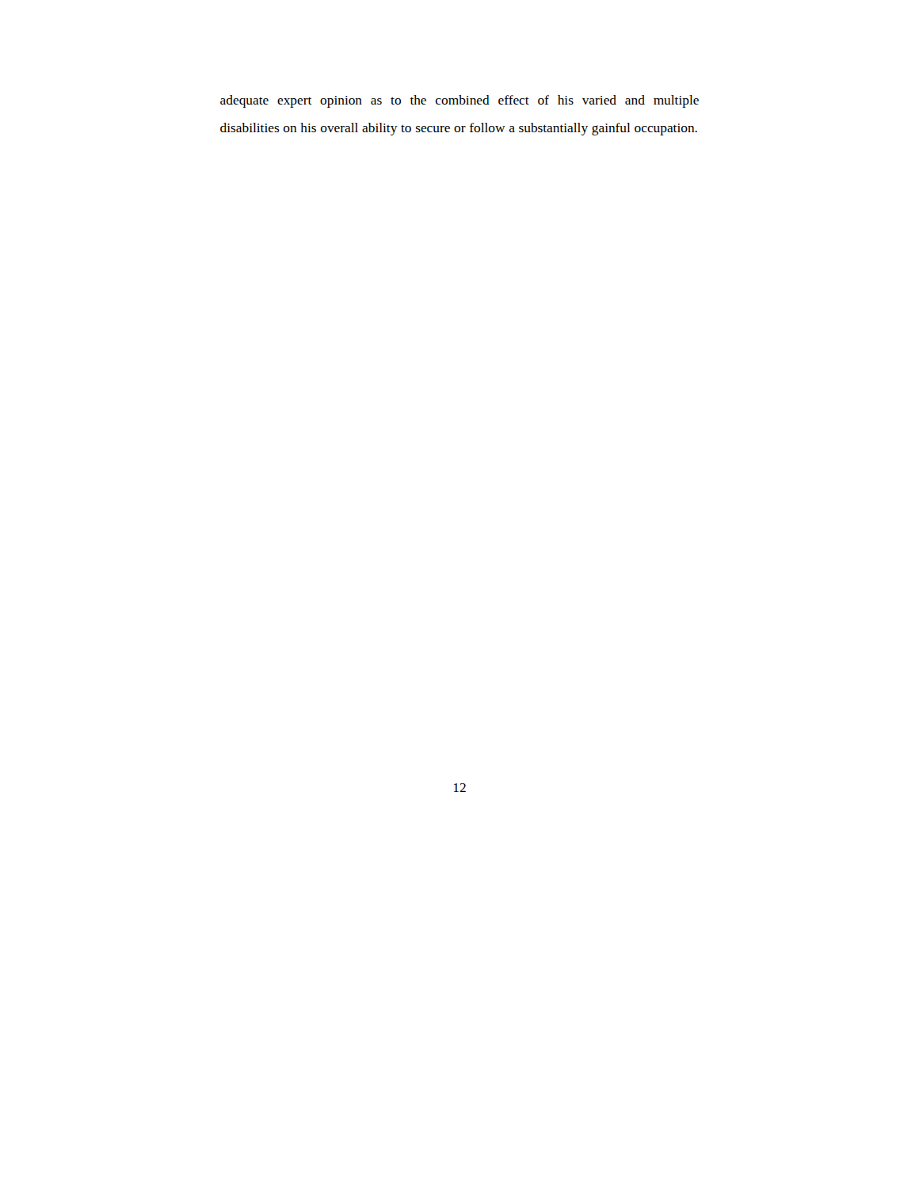adequate expert opinion as to the combined effect of his varied and multiple disabilities on his overall ability to secure or follow a substantially gainful occupation.
12